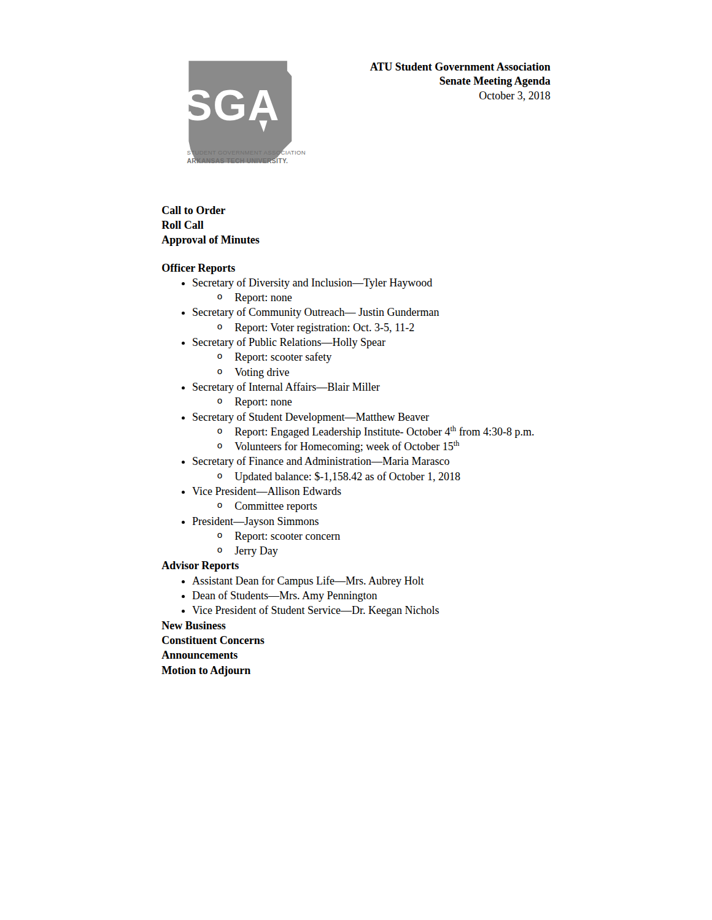SGA STUDENT GOVERNMENT ASSOCIATION ARKANSAS TECH UNIVERSITY.
ATU Student Government Association
Senate Meeting Agenda
October 3, 2018
Call to Order
Roll Call
Approval of Minutes
Officer Reports
Secretary of Diversity and Inclusion—Tyler Haywood
Report: none
Secretary of Community Outreach— Justin Gunderman
Report: Voter registration: Oct. 3-5, 11-2
Secretary of Public Relations—Holly Spear
Report: scooter safety
Voting drive
Secretary of Internal Affairs—Blair Miller
Report: none
Secretary of Student Development—Matthew Beaver
Report: Engaged Leadership Institute- October 4th from 4:30-8 p.m.
Volunteers for Homecoming; week of October 15th
Secretary of Finance and Administration—Maria Marasco
Updated balance: $-1,158.42 as of October 1, 2018
Vice President—Allison Edwards
Committee reports
President—Jayson Simmons
Report: scooter concern
Jerry Day
Advisor Reports
Assistant Dean for Campus Life—Mrs. Aubrey Holt
Dean of Students—Mrs. Amy Pennington
Vice President of Student Service—Dr. Keegan Nichols
New Business
Constituent Concerns
Announcements
Motion to Adjourn